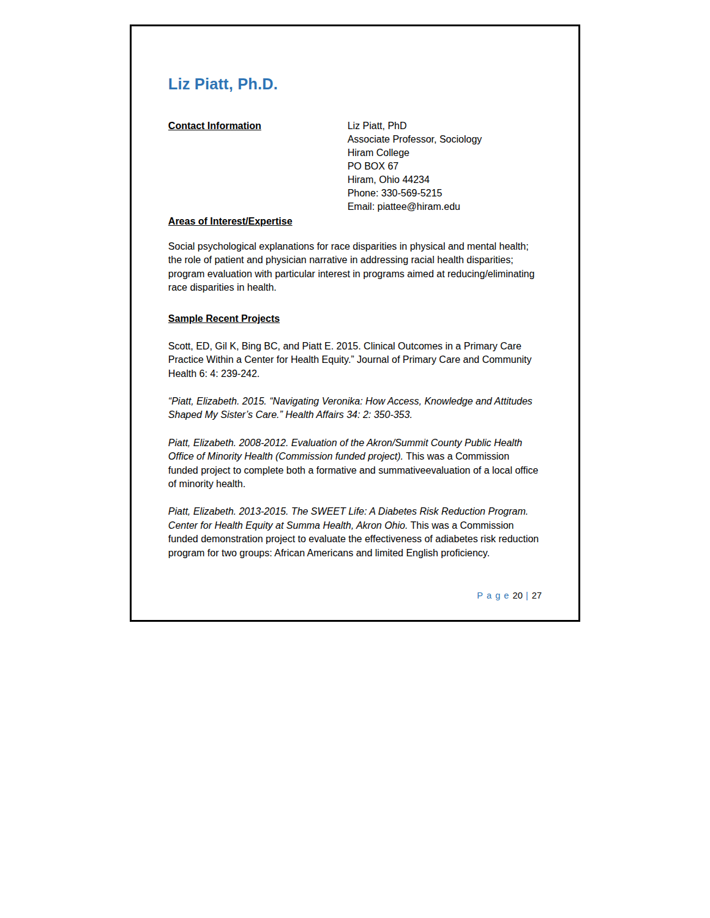Liz Piatt, Ph.D.
Contact Information
Liz Piatt, PhD
Associate Professor, Sociology
Hiram College
PO BOX 67
Hiram, Ohio 44234
Phone: 330-569-5215
Email: piattee@hiram.edu
Areas of Interest/Expertise
Social psychological explanations for race disparities in physical and mental health; the role of patient and physician narrative in addressing racial health disparities; program evaluation with particular interest in programs aimed at reducing/eliminating race disparities in health.
Sample Recent Projects
Scott, ED, Gil K, Bing BC, and Piatt E. 2015. Clinical Outcomes in a Primary Care Practice Within a Center for Health Equity.” Journal of Primary Care and Community Health 6: 4: 239-242.
“Piatt, Elizabeth. 2015. “Navigating Veronika: How Access, Knowledge and Attitudes Shaped My Sister’s Care.” Health Affairs 34: 2: 350-353.
Piatt, Elizabeth. 2008-2012. Evaluation of the Akron/Summit County Public Health Office of Minority Health (Commission funded project). This was a Commission funded project to complete both a formative and summativeevaluation of a local office of minority health.
Piatt, Elizabeth. 2013-2015. The SWEET Life: A Diabetes Risk Reduction Program. Center for Health Equity at Summa Health, Akron Ohio. This was a Commission funded demonstration project to evaluate the effectiveness of adiabetes risk reduction program for two groups: African Americans and limited English proficiency.
P a g e 20 | 27